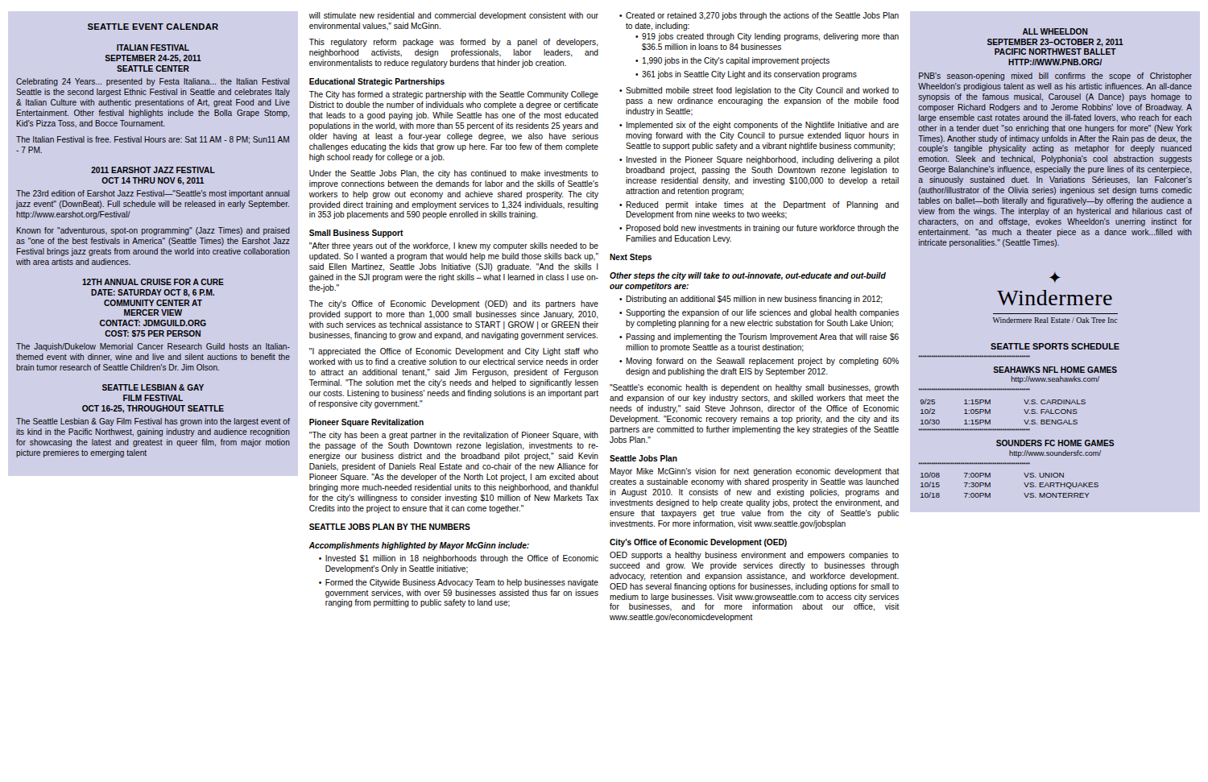SEATTLE EVENT CALENDAR
ITALIAN FESTIVAL
SEPTEMBER 24-25, 2011
SEATTLE CENTER
Celebrating 24 Years... presented by Festa Italiana... the Italian Festival Seattle is the second largest Ethnic Festival in Seattle and celebrates Italy & Italian Culture with authentic presentations of Art, great Food and Live Entertainment. Other festival highlights include the Bolla Grape Stomp, Kid's Pizza Toss, and Bocce Tournament.
The Italian Festival is free. Festival Hours are: Sat 11 AM - 8 PM; Sun11 AM - 7 PM.
2011 EARSHOT JAZZ FESTIVAL
OCT 14 THRU NOV 6, 2011
The 23rd edition of Earshot Jazz Festival—"Seattle's most important annual jazz event" (DownBeat). Full schedule will be released in early September. http://www.earshot.org/Festival/
Known for "adventurous, spot-on programming" (Jazz Times) and praised as "one of the best festivals in America" (Seattle Times) the Earshot Jazz Festival brings jazz greats from around the world into creative collaboration with area artists and audiences.
12TH ANNUAL CRUISE FOR A CURE
DATE: SATURDAY OCT 8, 6 P.M.
COMMUNITY CENTER AT
MERCER VIEW
CONTACT: JDMGUILD.ORG
COST: $75 PER PERSON
The Jaquish/Dukelow Memorial Cancer Research Guild hosts an Italian-themed event with dinner, wine and live and silent auctions to benefit the brain tumor research of Seattle Children's Dr. Jim Olson.
SEATTLE LESBIAN & GAY
FILM FESTIVAL
OCT 16-25, THROUGHOUT SEATTLE
The Seattle Lesbian & Gay Film Festival has grown into the largest event of its kind in the Pacific Northwest, gaining industry and audience recognition for showcasing the latest and greatest in queer film, from major motion picture premieres to emerging talent
will stimulate new residential and commercial development consistent with our environmental values," said McGinn.
This regulatory reform package was formed by a panel of developers, neighborhood activists, design professionals, labor leaders, and environmentalists to reduce regulatory burdens that hinder job creation.
Educational Strategic Partnerships
The City has formed a strategic partnership with the Seattle Community College District to double the number of individuals who complete a degree or certificate that leads to a good paying job. While Seattle has one of the most educated populations in the world, with more than 55 percent of its residents 25 years and older having at least a four-year college degree, we also have serious challenges educating the kids that grow up here. Far too few of them complete high school ready for college or a job.
Under the Seattle Jobs Plan, the city has continued to make investments to improve connections between the demands for labor and the skills of Seattle's workers to help grow out economy and achieve shared prosperity. The city provided direct training and employment services to 1,324 individuals, resulting in 353 job placements and 590 people enrolled in skills training.
Small Business Support
"After three years out of the workforce, I knew my computer skills needed to be updated. So I wanted a program that would help me build those skills back up," said Ellen Martinez, Seattle Jobs Initiative (SJI) graduate. "And the skills I gained in the SJI program were the right skills – what I learned in class I use on-the-job."
The city's Office of Economic Development (OED) and its partners have provided support to more than 1,000 small businesses since January, 2010, with such services as technical assistance to START | GROW | or GREEN their businesses, financing to grow and expand, and navigating government services.
"I appreciated the Office of Economic Development and City Light staff who worked with us to find a creative solution to our electrical service needs in order to attract an additional tenant," said Jim Ferguson, president of Ferguson Terminal. "The solution met the city's needs and helped to significantly lessen our costs. Listening to business' needs and finding solutions is an important part of responsive city government."
Pioneer Square Revitalization
"The city has been a great partner in the revitalization of Pioneer Square, with the passage of the South Downtown rezone legislation, investments to re-energize our business district and the broadband pilot project," said Kevin Daniels, president of Daniels Real Estate and co-chair of the new Alliance for Pioneer Square. "As the developer of the North Lot project, I am excited about bringing more much-needed residential units to this neighborhood, and thankful for the city's willingness to consider investing $10 million of New Markets Tax Credits into the project to ensure that it can come together."
SEATTLE JOBS PLAN BY THE NUMBERS
Accomplishments highlighted by Mayor McGinn include:
Invested $1 million in 18 neighborhoods through the Office of Economic Development's Only in Seattle initiative;
Formed the Citywide Business Advocacy Team to help businesses navigate government services, with over 59 businesses assisted thus far on issues ranging from permitting to public safety to land use;
Created or retained 3,270 jobs through the actions of the Seattle Jobs Plan to date, including:
919 jobs created through City lending programs, delivering more than $36.5 million in loans to 84 businesses
1,990 jobs in the City's capital improvement projects
361 jobs in Seattle City Light and its conservation programs
Submitted mobile street food legislation to the City Council and worked to pass a new ordinance encouraging the expansion of the mobile food industry in Seattle;
Implemented six of the eight components of the Nightlife Initiative and are moving forward with the City Council to pursue extended liquor hours in Seattle to support public safety and a vibrant nightlife business community;
Invested in the Pioneer Square neighborhood, including delivering a pilot broadband project, passing the South Downtown rezone legislation to increase residential density, and investing $100,000 to develop a retail attraction and retention program;
Reduced permit intake times at the Department of Planning and Development from nine weeks to two weeks;
Proposed bold new investments in training our future workforce through the Families and Education Levy.
Next Steps
Other steps the city will take to out-innovate, out-educate and out-build our competitors are:
Distributing an additional $45 million in new business financing in 2012;
Supporting the expansion of our life sciences and global health companies by completing planning for a new electric substation for South Lake Union;
Passing and implementing the Tourism Improvement Area that will raise $6 million to promote Seattle as a tourist destination;
Moving forward on the Seawall replacement project by completing 60% design and publishing the draft EIS by September 2012.
"Seattle's economic health is dependent on healthy small businesses, growth and expansion of our key industry sectors, and skilled workers that meet the needs of industry," said Steve Johnson, director of the Office of Economic Development. "Economic recovery remains a top priority, and the city and its partners are committed to further implementing the key strategies of the Seattle Jobs Plan."
Seattle Jobs Plan
Mayor Mike McGinn's vision for next generation economic development that creates a sustainable economy with shared prosperity in Seattle was launched in August 2010. It consists of new and existing policies, programs and investments designed to help create quality jobs, protect the environment, and ensure that taxpayers get true value from the city of Seattle's public investments. For more information, visit www.seattle.gov/jobsplan
City's Office of Economic Development (OED)
OED supports a healthy business environment and empowers companies to succeed and grow. We provide services directly to businesses through advocacy, retention and expansion assistance, and workforce development. OED has several financing options for businesses, including options for small to medium to large businesses. Visit www.growseattle.com to access city services for businesses, and for more information about our office, visit www.seattle.gov/economicdevelopment
ALL WHEELDON
SEPTEMBER 23–OCTOBER 2, 2011
PACIFIC NORTHWEST BALLET
HTTP://WWW.PNB.ORG/
PNB's season-opening mixed bill confirms the scope of Christopher Wheeldon's prodigious talent as well as his artistic influences. An all-dance synopsis of the famous musical, Carousel (A Dance) pays homage to composer Richard Rodgers and to Jerome Robbins' love of Broadway. A large ensemble cast rotates around the ill-fated lovers, who reach for each other in a tender duet "so enriching that one hungers for more" (New York Times). Another study of intimacy unfolds in After the Rain pas de deux, the couple's tangible physicality acting as metaphor for deeply nuanced emotion. Sleek and technical, Polyphonia's cool abstraction suggests George Balanchine's influence, especially the pure lines of its centerpiece, a sinuously sustained duet. In Variations Sérieuses, Ian Falconer's (author/illustrator of the Olivia series) ingenious set design turns comedic tables on ballet—both literally and figuratively—by offering the audience a view from the wings. The interplay of an hysterical and hilarious cast of characters, on and offstage, evokes Wheeldon's unerring instinct for entertainment. "as much a theater piece as a dance work...filled with intricate personalities." (Seattle Times).
✦
Windermere
Windermere Real Estate / Oak Tree Inc
SEATTLE SPORTS SCHEDULE
*****************************************************
SEAHAWKS NFL HOME GAMES
http://www.seahawks.com/
*****************************************************
| 9/25 | 1:15PM | V.S. CARDINALS |
| 10/2 | 1:05PM | V.S. FALCONS |
| 10/30 | 1:15PM | V.S. BENGALS |
*****************************************************
SOUNDERS FC HOME GAMES
http://www.soundersfc.com/
*****************************************************
| 10/08 | 7:00PM | VS. UNION |
| 10/15 | 7:30PM | VS. EARTHQUAKES |
| 10/18 | 7:00PM | VS. MONTERREY |